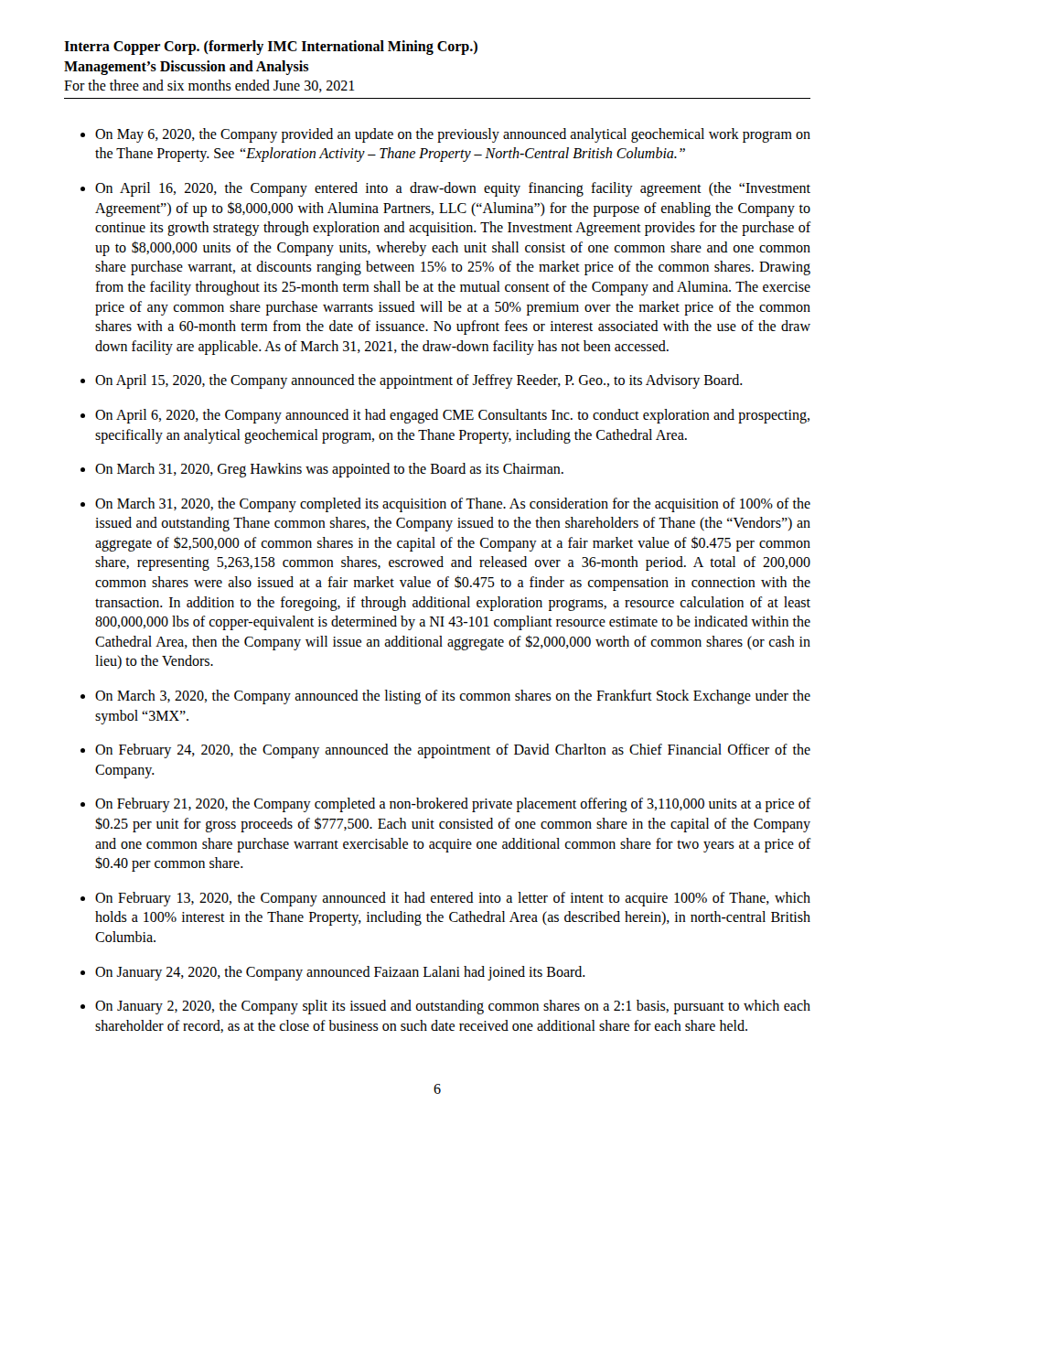Interra Copper Corp. (formerly IMC International Mining Corp.)
Management’s Discussion and Analysis
For the three and six months ended June 30, 2021
On May 6, 2020, the Company provided an update on the previously announced analytical geochemical work program on the Thane Property. See “Exploration Activity – Thane Property – North-Central British Columbia.”
On April 16, 2020, the Company entered into a draw-down equity financing facility agreement (the “Investment Agreement”) of up to $8,000,000 with Alumina Partners, LLC (“Alumina”) for the purpose of enabling the Company to continue its growth strategy through exploration and acquisition. The Investment Agreement provides for the purchase of up to $8,000,000 units of the Company units, whereby each unit shall consist of one common share and one common share purchase warrant, at discounts ranging between 15% to 25% of the market price of the common shares. Drawing from the facility throughout its 25-month term shall be at the mutual consent of the Company and Alumina. The exercise price of any common share purchase warrants issued will be at a 50% premium over the market price of the common shares with a 60-month term from the date of issuance. No upfront fees or interest associated with the use of the draw down facility are applicable. As of March 31, 2021, the draw-down facility has not been accessed.
On April 15, 2020, the Company announced the appointment of Jeffrey Reeder, P. Geo., to its Advisory Board.
On April 6, 2020, the Company announced it had engaged CME Consultants Inc. to conduct exploration and prospecting, specifically an analytical geochemical program, on the Thane Property, including the Cathedral Area.
On March 31, 2020, Greg Hawkins was appointed to the Board as its Chairman.
On March 31, 2020, the Company completed its acquisition of Thane. As consideration for the acquisition of 100% of the issued and outstanding Thane common shares, the Company issued to the then shareholders of Thane (the “Vendors”) an aggregate of $2,500,000 of common shares in the capital of the Company at a fair market value of $0.475 per common share, representing 5,263,158 common shares, escrowed and released over a 36-month period. A total of 200,000 common shares were also issued at a fair market value of $0.475 to a finder as compensation in connection with the transaction. In addition to the foregoing, if through additional exploration programs, a resource calculation of at least 800,000,000 lbs of copper-equivalent is determined by a NI 43-101 compliant resource estimate to be indicated within the Cathedral Area, then the Company will issue an additional aggregate of $2,000,000 worth of common shares (or cash in lieu) to the Vendors.
On March 3, 2020, the Company announced the listing of its common shares on the Frankfurt Stock Exchange under the symbol “3MX”.
On February 24, 2020, the Company announced the appointment of David Charlton as Chief Financial Officer of the Company.
On February 21, 2020, the Company completed a non-brokered private placement offering of 3,110,000 units at a price of $0.25 per unit for gross proceeds of $777,500. Each unit consisted of one common share in the capital of the Company and one common share purchase warrant exercisable to acquire one additional common share for two years at a price of $0.40 per common share.
On February 13, 2020, the Company announced it had entered into a letter of intent to acquire 100% of Thane, which holds a 100% interest in the Thane Property, including the Cathedral Area (as described herein), in north-central British Columbia.
On January 24, 2020, the Company announced Faizaan Lalani had joined its Board.
On January 2, 2020, the Company split its issued and outstanding common shares on a 2:1 basis, pursuant to which each shareholder of record, as at the close of business on such date received one additional share for each share held.
6